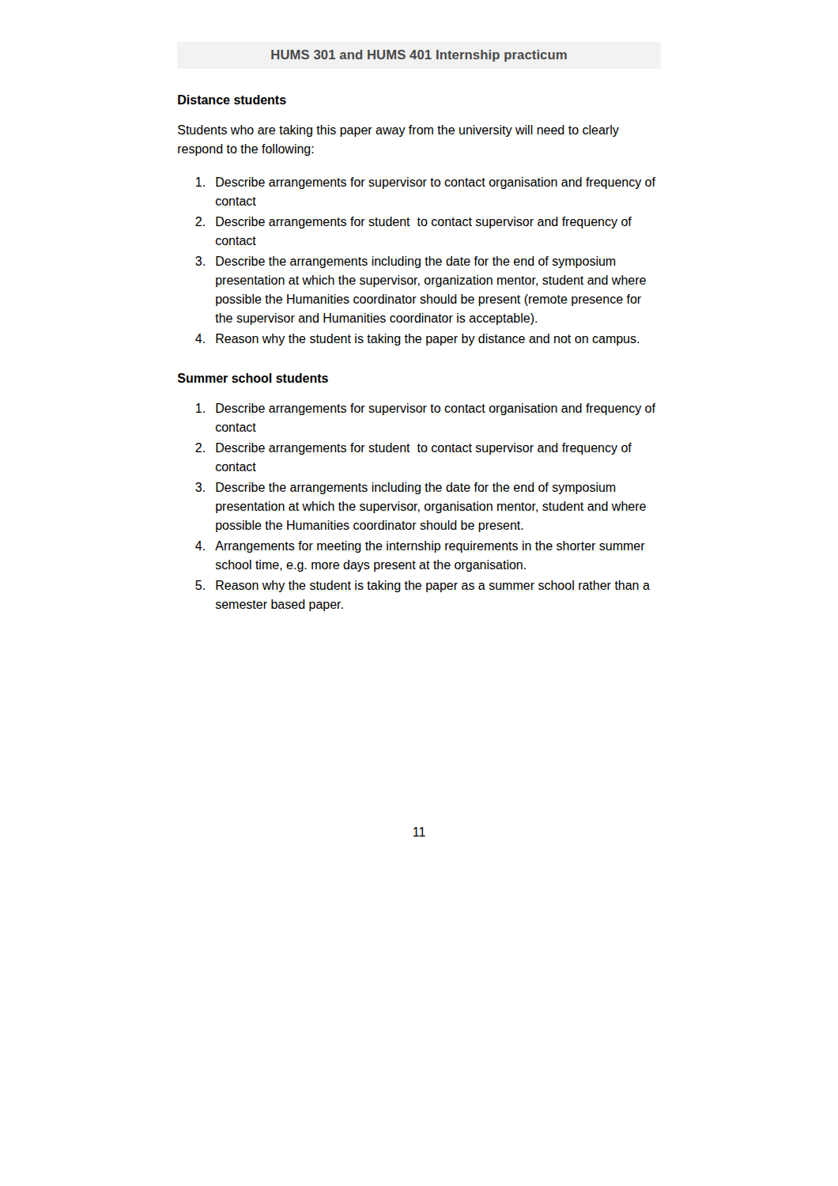HUMS 301 and HUMS 401 Internship practicum
Distance students
Students who are taking this paper away from the university will need to clearly respond to the following:
Describe arrangements for supervisor to contact organisation and frequency of contact
Describe arrangements for student to contact supervisor and frequency of contact
Describe the arrangements including the date for the end of symposium presentation at which the supervisor, organization mentor, student and where possible the Humanities coordinator should be present (remote presence for the supervisor and Humanities coordinator is acceptable).
Reason why the student is taking the paper by distance and not on campus.
Summer school students
Describe arrangements for supervisor to contact organisation and frequency of contact
Describe arrangements for student to contact supervisor and frequency of contact
Describe the arrangements including the date for the end of symposium presentation at which the supervisor, organisation mentor, student and where possible the Humanities coordinator should be present.
Arrangements for meeting the internship requirements in the shorter summer school time, e.g. more days present at the organisation.
Reason why the student is taking the paper as a summer school rather than a semester based paper.
11